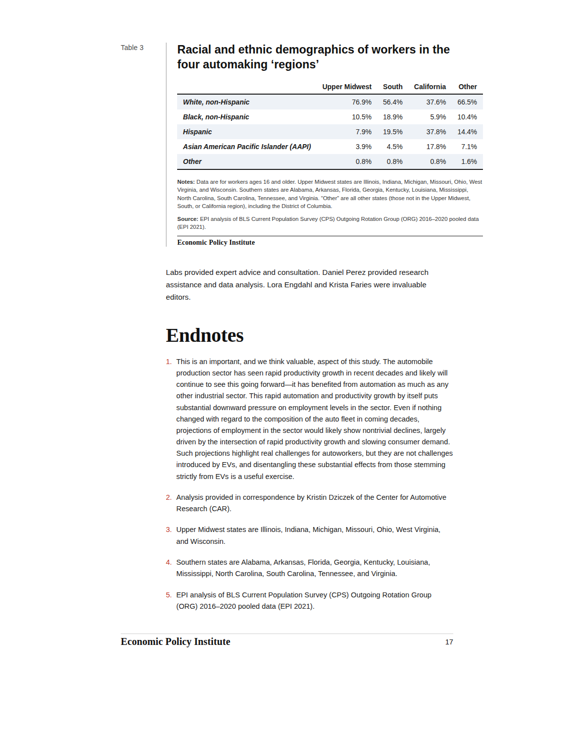Table 3
Racial and ethnic demographics of workers in the four automaking ‘regions’
| | Upper Midwest | South | California | Other |
| --- | --- | --- | --- | --- |
| White, non-Hispanic | 76.9% | 56.4% | 37.6% | 66.5% |
| Black, non-Hispanic | 10.5% | 18.9% | 5.9% | 10.4% |
| Hispanic | 7.9% | 19.5% | 37.8% | 14.4% |
| Asian American Pacific Islander (AAPI) | 3.9% | 4.5% | 17.8% | 7.1% |
| Other | 0.8% | 0.8% | 0.8% | 1.6% |
Notes: Data are for workers ages 16 and older. Upper Midwest states are Illinois, Indiana, Michigan, Missouri, Ohio, West Virginia, and Wisconsin. Southern states are Alabama, Arkansas, Florida, Georgia, Kentucky, Louisiana, Mississippi, North Carolina, South Carolina, Tennessee, and Virginia. “Other” are all other states (those not in the Upper Midwest, South, or California region), including the District of Columbia.
Source: EPI analysis of BLS Current Population Survey (CPS) Outgoing Rotation Group (ORG) 2016–2020 pooled data (EPI 2021).
Economic Policy Institute
Labs provided expert advice and consultation. Daniel Perez provided research assistance and data analysis. Lora Engdahl and Krista Faries were invaluable editors.
Endnotes
This is an important, and we think valuable, aspect of this study. The automobile production sector has seen rapid productivity growth in recent decades and likely will continue to see this going forward—it has benefited from automation as much as any other industrial sector. This rapid automation and productivity growth by itself puts substantial downward pressure on employment levels in the sector. Even if nothing changed with regard to the composition of the auto fleet in coming decades, projections of employment in the sector would likely show nontrivial declines, largely driven by the intersection of rapid productivity growth and slowing consumer demand. Such projections highlight real challenges for autoworkers, but they are not challenges introduced by EVs, and disentangling these substantial effects from those stemming strictly from EVs is a useful exercise.
Analysis provided in correspondence by Kristin Dziczek of the Center for Automotive Research (CAR).
Upper Midwest states are Illinois, Indiana, Michigan, Missouri, Ohio, West Virginia, and Wisconsin.
Southern states are Alabama, Arkansas, Florida, Georgia, Kentucky, Louisiana, Mississippi, North Carolina, South Carolina, Tennessee, and Virginia.
EPI analysis of BLS Current Population Survey (CPS) Outgoing Rotation Group (ORG) 2016–2020 pooled data (EPI 2021).
Economic Policy Institute
17